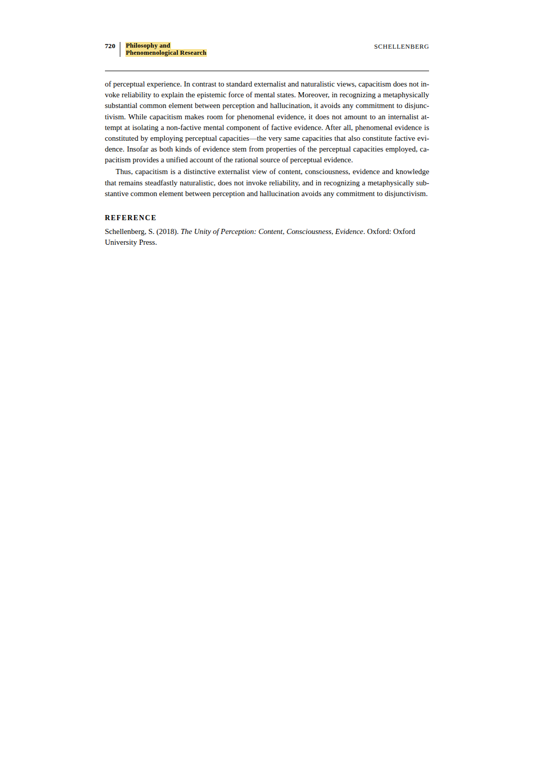720
Philosophy and
Phenomenological Research
Schellenberg
of perceptual experience. In contrast to standard externalist and naturalistic views, capacitism does not invoke reliability to explain the epistemic force of mental states. Moreover, in recognizing a metaphysically substantial common element between perception and hallucination, it avoids any commitment to disjunctivism. While capacitism makes room for phenomenal evidence, it does not amount to an internalist attempt at isolating a non-factive mental component of factive evidence. After all, phenomenal evidence is constituted by employing perceptual capacities—the very same capacities that also constitute factive evidence. Insofar as both kinds of evidence stem from properties of the perceptual capacities employed, capacitism provides a unified account of the rational source of perceptual evidence.
Thus, capacitism is a distinctive externalist view of content, consciousness, evidence and knowledge that remains steadfastly naturalistic, does not invoke reliability, and in recognizing a metaphysically substantive common element between perception and hallucination avoids any commitment to disjunctivism.
Reference
Schellenberg, S. (2018). The Unity of Perception: Content, Consciousness, Evidence. Oxford: Oxford University Press.